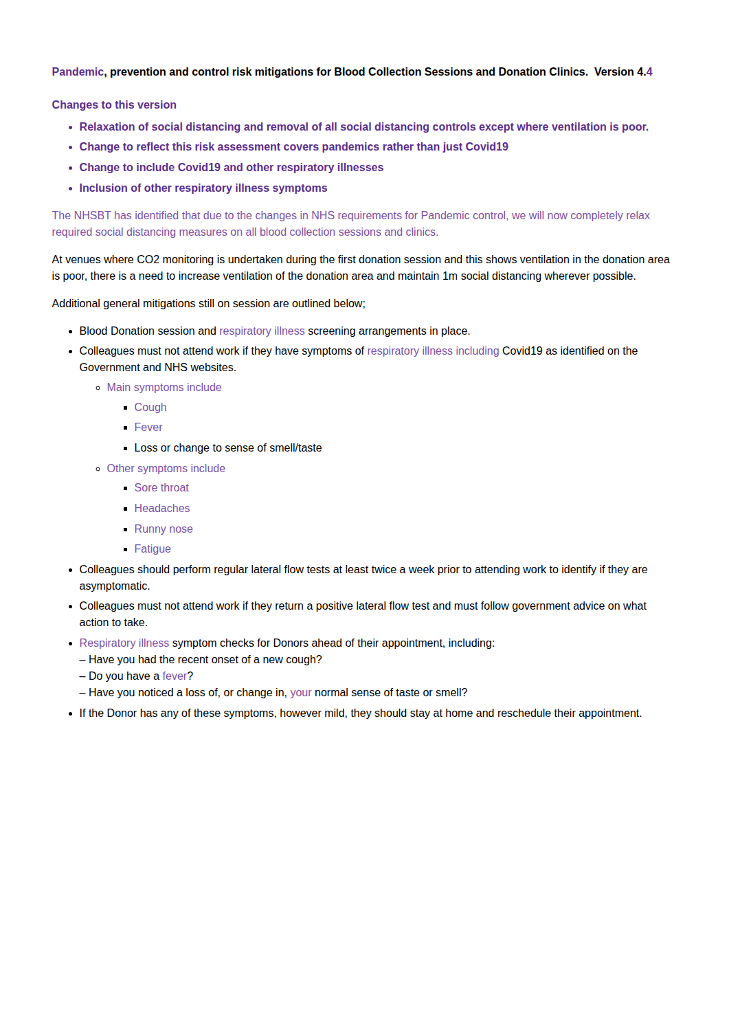Pandemic, prevention and control risk mitigations for Blood Collection Sessions and Donation Clinics. Version 4.4
Changes to this version
Relaxation of social distancing and removal of all social distancing controls except where ventilation is poor.
Change to reflect this risk assessment covers pandemics rather than just Covid19
Change to include Covid19 and other respiratory illnesses
Inclusion of other respiratory illness symptoms
The NHSBT has identified that due to the changes in NHS requirements for Pandemic control, we will now completely relax required social distancing measures on all blood collection sessions and clinics.
At venues where CO2 monitoring is undertaken during the first donation session and this shows ventilation in the donation area is poor, there is a need to increase ventilation of the donation area and maintain 1m social distancing wherever possible.
Additional general mitigations still on session are outlined below;
Blood Donation session and respiratory illness screening arrangements in place.
Colleagues must not attend work if they have symptoms of respiratory illness including Covid19 as identified on the Government and NHS websites.
Main symptoms include
Cough
Fever
Loss or change to sense of smell/taste
Other symptoms include
Sore throat
Headaches
Runny nose
Fatigue
Colleagues should perform regular lateral flow tests at least twice a week prior to attending work to identify if they are asymptomatic.
Colleagues must not attend work if they return a positive lateral flow test and must follow government advice on what action to take.
Respiratory illness symptom checks for Donors ahead of their appointment, including:
– Have you had the recent onset of a new cough?
– Do you have a fever?
– Have you noticed a loss of, or change in, your normal sense of taste or smell?
If the Donor has any of these symptoms, however mild, they should stay at home and reschedule their appointment.